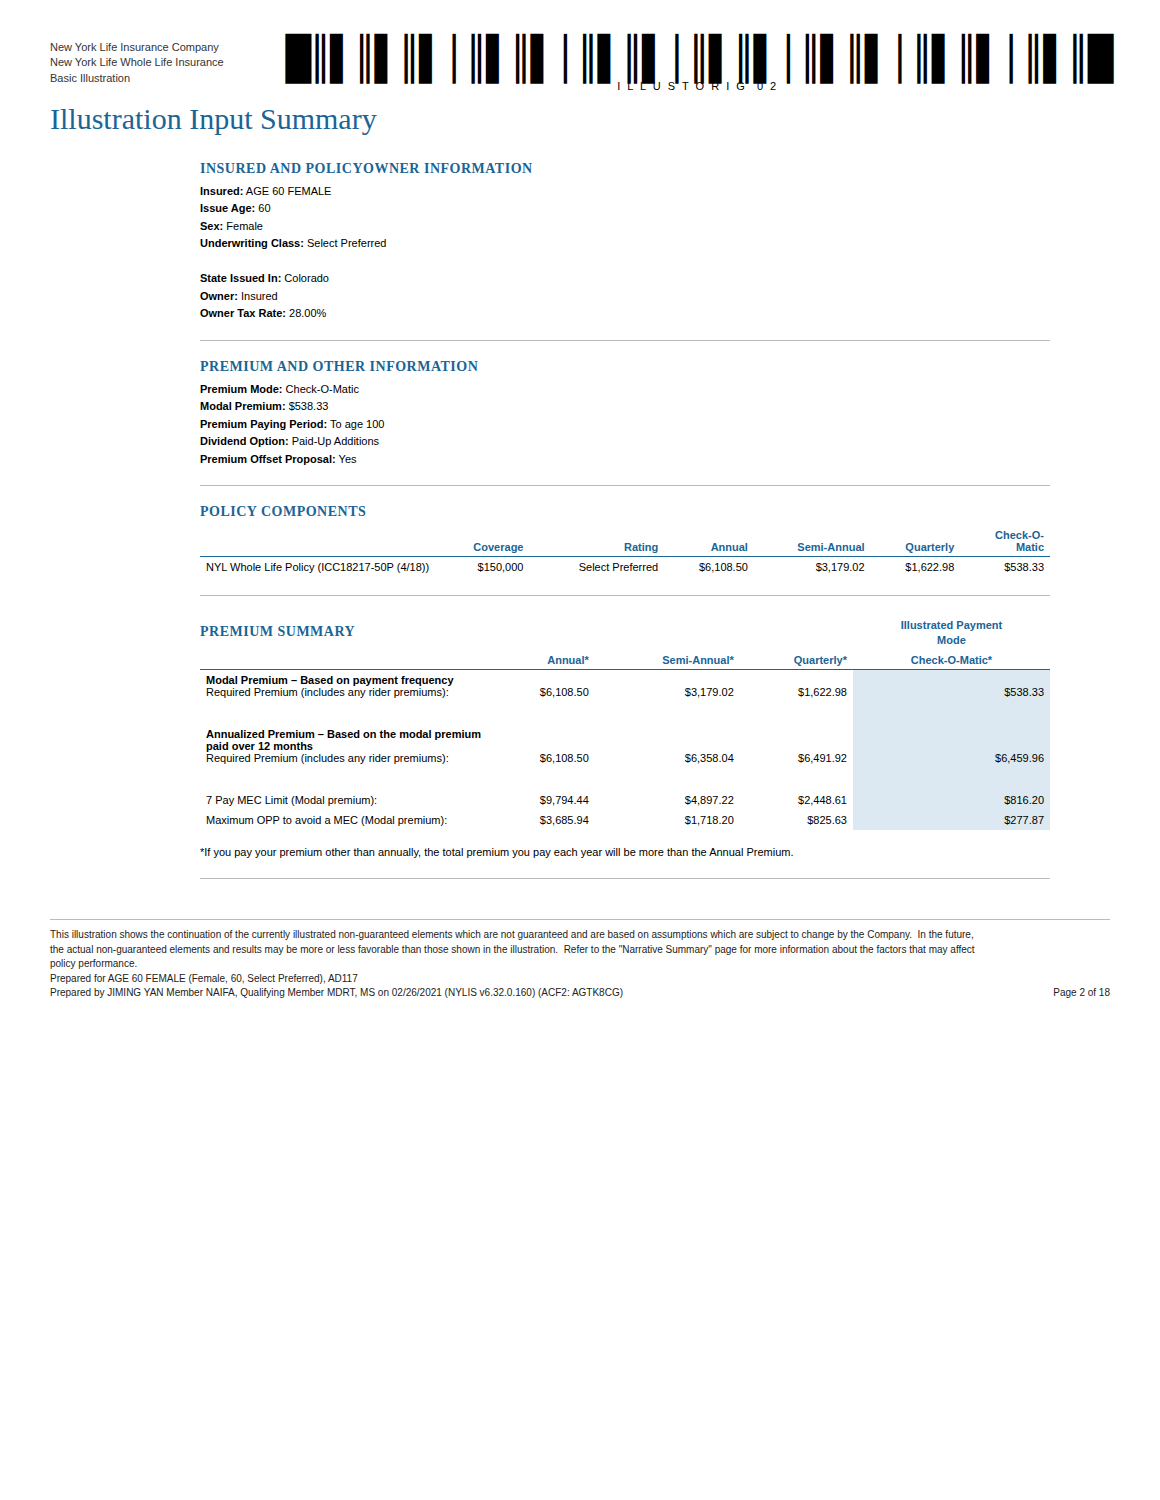New York Life Insurance Company
New York Life Whole Life Insurance
Basic Illustration
█║▌║▌║▌│║▌║▌│║▌║▌│║▌║▌│║▌║▌│║▌║▌│║▌║█
I L L U S T O R I G 0 2
Illustration Input Summary
INSURED AND POLICYOWNER INFORMATION
Insured: AGE 60 FEMALE
Issue Age: 60
Sex: Female
Underwriting Class: Select Preferred
State Issued In: Colorado
Owner: Insured
Owner Tax Rate: 28.00%
PREMIUM AND OTHER INFORMATION
Premium Mode: Check-O-Matic
Modal Premium: $538.33
Premium Paying Period: To age 100
Dividend Option: Paid-Up Additions
Premium Offset Proposal: Yes
POLICY COMPONENTS
| | Coverage | Rating | Annual | Semi-Annual | Quarterly | Check-O- Matic |
| --- | --- | --- | --- | --- | --- | --- |
| NYL Whole Life Policy (ICC18217-50P (4/18)) | $150,000 | Select Preferred | $6,108.50 | $3,179.02 | $1,622.98 | $538.33 |
| PREMIUM SUMMARY | | Illustrated Payment Mode |
| | Annual* | Semi-Annual* | Quarterly* | Check-O-Matic* |
| Modal Premium – Based on payment frequency Required Premium (includes any rider premiums): | $6,108.50 | $3,179.02 | $1,622.98 | $538.33 |
| Annualized Premium – Based on the modal premium paid over 12 months Required Premium (includes any rider premiums): | $6,108.50 | $6,358.04 | $6,491.92 | $6,459.96 |
| 7 Pay MEC Limit (Modal premium): | $9,794.44 | $4,897.22 | $2,448.61 | $816.20 |
| Maximum OPP to avoid a MEC (Modal premium): | $3,685.94 | $1,718.20 | $825.63 | $277.87 |
*If you pay your premium other than annually, the total premium you pay each year will be more than the Annual Premium.
This illustration shows the continuation of the currently illustrated non-guaranteed elements which are not guaranteed and are based on assumptions which are subject to change by the Company. In the future, the actual non-guaranteed elements and results may be more or less favorable than those shown in the illustration. Refer to the "Narrative Summary" page for more information about the factors that may affect policy performance.
Prepared for AGE 60 FEMALE (Female, 60, Select Preferred), AD117
Prepared by JIMING YAN Member NAIFA, Qualifying Member MDRT, MS on 02/26/2021 (NYLIS v6.32.0.160) (ACF2: AGTK8CG)
Page 2 of 18